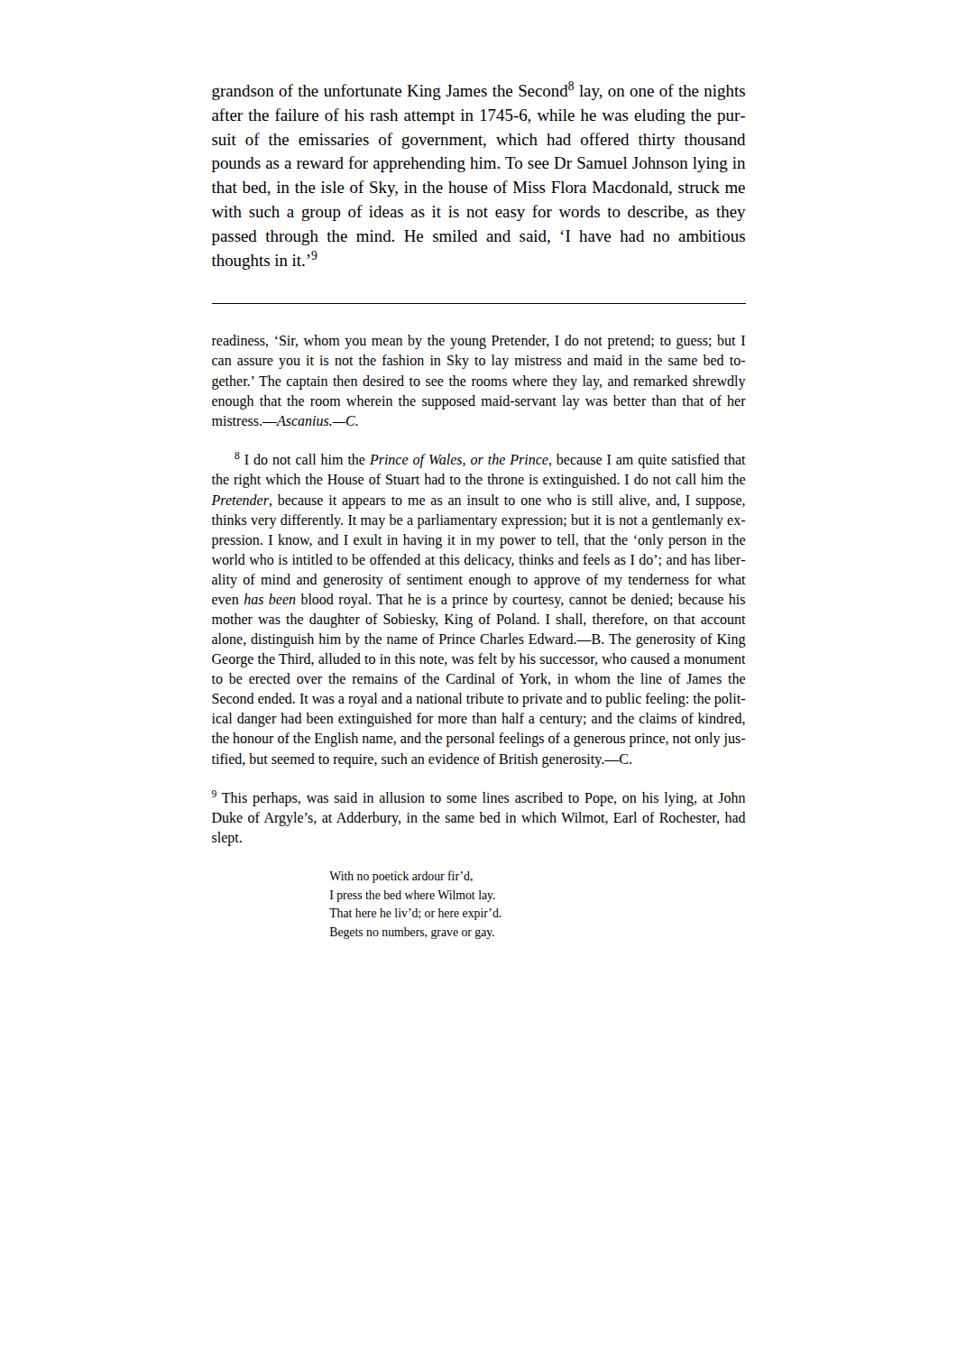grandson of the unfortunate King James the Second8 lay, on one of the nights after the failure of his rash attempt in 1745-6, while he was eluding the pursuit of the emissaries of government, which had offered thirty thousand pounds as a reward for apprehending him. To see Dr Samuel Johnson lying in that bed, in the isle of Sky, in the house of Miss Flora Macdonald, struck me with such a group of ideas as it is not easy for words to describe, as they passed through the mind. He smiled and said, ‘I have had no ambitious thoughts in it.’9
readiness, ‘Sir, whom you mean by the young Pretender, I do not pretend; to guess; but I can assure you it is not the fashion in Sky to lay mistress and maid in the same bed together.’ The captain then desired to see the rooms where they lay, and remarked shrewdly enough that the room wherein the supposed maid-servant lay was better than that of her mistress.—Ascanius.—C.
8 I do not call him the Prince of Wales, or the Prince, because I am quite satisfied that the right which the House of Stuart had to the throne is extinguished. I do not call him the Pretender, because it appears to me as an insult to one who is still alive, and, I suppose, thinks very differently. It may be a parliamentary expression; but it is not a gentlemanly expression. I know, and I exult in having it in my power to tell, that the ‘only person in the world who is intitled to be offended at this delicacy, thinks and feels as I do’; and has liberality of mind and generosity of sentiment enough to approve of my tenderness for what even has been blood royal. That he is a prince by courtesy, cannot be denied; because his mother was the daughter of Sobiesky, King of Poland. I shall, therefore, on that account alone, distinguish him by the name of Prince Charles Edward.—B. The generosity of King George the Third, alluded to in this note, was felt by his successor, who caused a monument to be erected over the remains of the Cardinal of York, in whom the line of James the Second ended. It was a royal and a national tribute to private and to public feeling: the political danger had been extinguished for more than half a century; and the claims of kindred, the honour of the English name, and the personal feelings of a generous prince, not only justified, but seemed to require, such an evidence of British generosity.—C.
9 This perhaps, was said in allusion to some lines ascribed to Pope, on his lying, at John Duke of Argyle’s, at Adderbury, in the same bed in which Wilmot, Earl of Rochester, had slept.
With no poetick ardour fir’d,
I press the bed where Wilmot lay.
That here he liv’d; or here expir’d.
Begets no numbers, grave or gay.